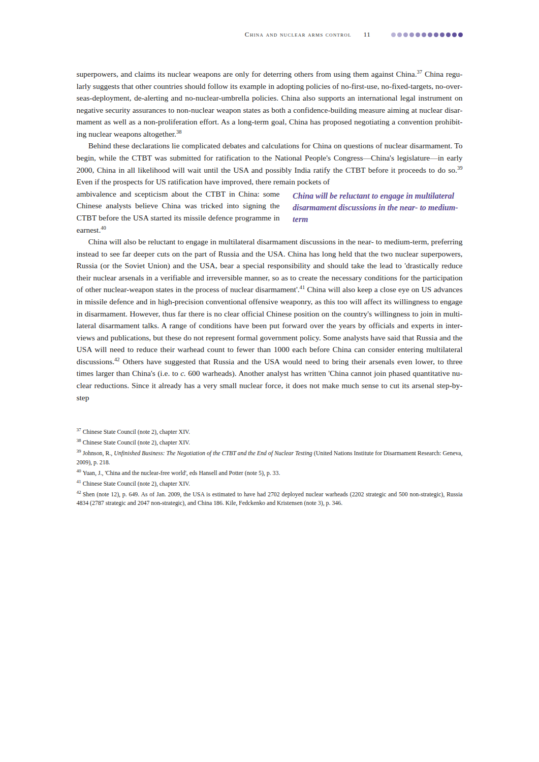China and nuclear arms control 11
superpowers, and claims its nuclear weapons are only for deterring others from using them against China.37 China regularly suggests that other countries should follow its example in adopting policies of no-first-use, no-fixed-targets, no-overseas-deployment, de-alerting and no-nuclear-umbrella policies. China also supports an international legal instrument on negative security assurances to non-nuclear weapon states as both a confidence-building measure aiming at nuclear disarmament as well as a non-proliferation effort. As a long-term goal, China has proposed negotiating a convention prohibiting nuclear weapons altogether.38
Behind these declarations lie complicated debates and calculations for China on questions of nuclear disarmament. To begin, while the CTBT was submitted for ratification to the National People's Congress—China's legislature—in early 2000, China in all likelihood will wait until the USA and possibly India ratify the CTBT before it proceeds to do so.39 Even if the prospects for US ratification have improved, there remain pockets of
China will be reluctant to engage in multilateral disarmament discussions in the near- to medium-term
ambivalence and scepticism about the CTBT in China: some Chinese analysts believe China was tricked into signing the CTBT before the USA started its missile defence programme in earnest.40
China will also be reluctant to engage in multilateral disarmament discussions in the near- to medium-term, preferring instead to see far deeper cuts on the part of Russia and the USA. China has long held that the two nuclear superpowers, Russia (or the Soviet Union) and the USA, bear a special responsibility and should take the lead to 'drastically reduce their nuclear arsenals in a verifiable and irreversible manner, so as to create the necessary conditions for the participation of other nuclear-weapon states in the process of nuclear disarmament'.41 China will also keep a close eye on US advances in missile defence and in high-precision conventional offensive weaponry, as this too will affect its willingness to engage in disarmament. However, thus far there is no clear official Chinese position on the country's willingness to join in multilateral disarmament talks. A range of conditions have been put forward over the years by officials and experts in interviews and publications, but these do not represent formal government policy. Some analysts have said that Russia and the USA will need to reduce their warhead count to fewer than 1000 each before China can consider entering multilateral discussions.42 Others have suggested that Russia and the USA would need to bring their arsenals even lower, to three times larger than China's (i.e. to c. 600 warheads). Another analyst has written 'China cannot join phased quantitative nuclear reductions. Since it already has a very small nuclear force, it does not make much sense to cut its arsenal step-by-step
37 Chinese State Council (note 2), chapter XIV.
38 Chinese State Council (note 2), chapter XIV.
39 Johnson, R., Unfinished Business: The Negotiation of the CTBT and the End of Nuclear Testing (United Nations Institute for Disarmament Research: Geneva, 2009), p. 218.
40 Yuan, J., 'China and the nuclear-free world', eds Hansell and Potter (note 5), p. 33.
41 Chinese State Council (note 2), chapter XIV.
42 Shen (note 12), p. 649. As of Jan. 2009, the USA is estimated to have had 2702 deployed nuclear warheads (2202 strategic and 500 non-strategic), Russia 4834 (2787 strategic and 2047 non-strategic), and China 186. Kile, Fedckenko and Kristensen (note 3), p. 346.